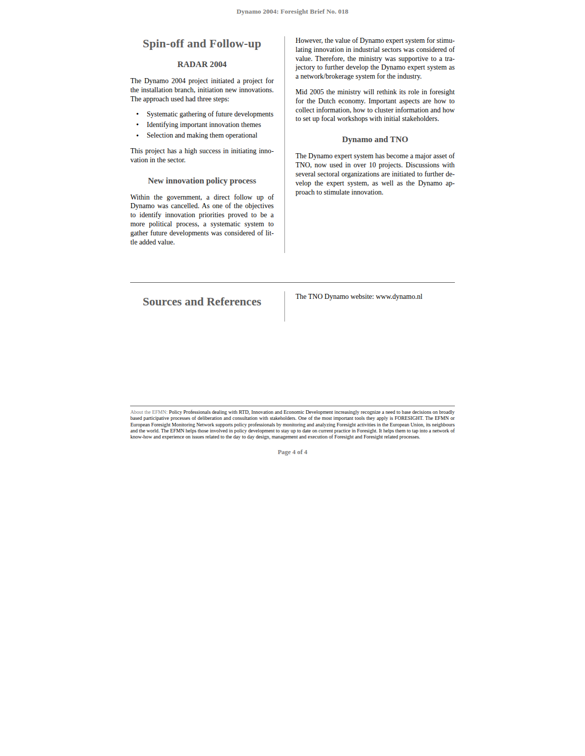Dynamo 2004: Foresight Brief No. 018
Spin-off and Follow-up
RADAR 2004
The Dynamo 2004 project initiated a project for the installation branch, initiation new innovations. The approach used had three steps:
Systematic gathering of future developments
Identifying important innovation themes
Selection and making them operational
This project has a high success in initiating innovation in the sector.
New innovation policy process
Within the government, a direct follow up of Dynamo was cancelled. As one of the objectives to identify innovation priorities proved to be a more political process, a systematic system to gather future developments was considered of little added value.
However, the value of Dynamo expert system for stimulating innovation in industrial sectors was considered of value. Therefore, the ministry was supportive to a trajectory to further develop the Dynamo expert system as a network/brokerage system for the industry.
Mid 2005 the ministry will rethink its role in foresight for the Dutch economy. Important aspects are how to collect information, how to cluster information and how to set up focal workshops with initial stakeholders.
Dynamo and TNO
The Dynamo expert system has become a major asset of TNO, now used in over 10 projects. Discussions with several sectoral organizations are initiated to further develop the expert system, as well as the Dynamo approach to stimulate innovation.
Sources and References
The TNO Dynamo website: www.dynamo.nl
About the EFMN: Policy Professionals dealing with RTD, Innovation and Economic Development increasingly recognize a need to base decisions on broadly based participative processes of deliberation and consultation with stakeholders. One of the most important tools they apply is FORESIGHT. The EFMN or European Foresight Monitoring Network supports policy professionals by monitoring and analyzing Foresight activities in the European Union, its neighbours and the world. The EFMN helps those involved in policy development to stay up to date on current practice in Foresight. It helps them to tap into a network of know-how and experience on issues related to the day to day design, management and execution of Foresight and Foresight related processes.
Page 4 of 4